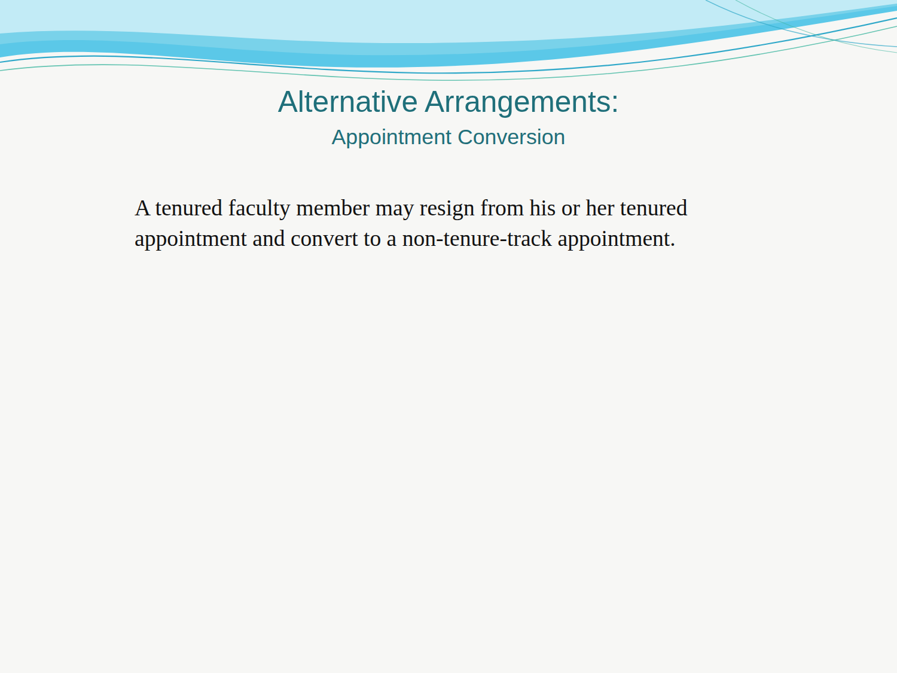Alternative Arrangements:Appointment Conversion
A tenured faculty member may resign from his or her tenured appointment and convert to a non-tenure-track appointment.